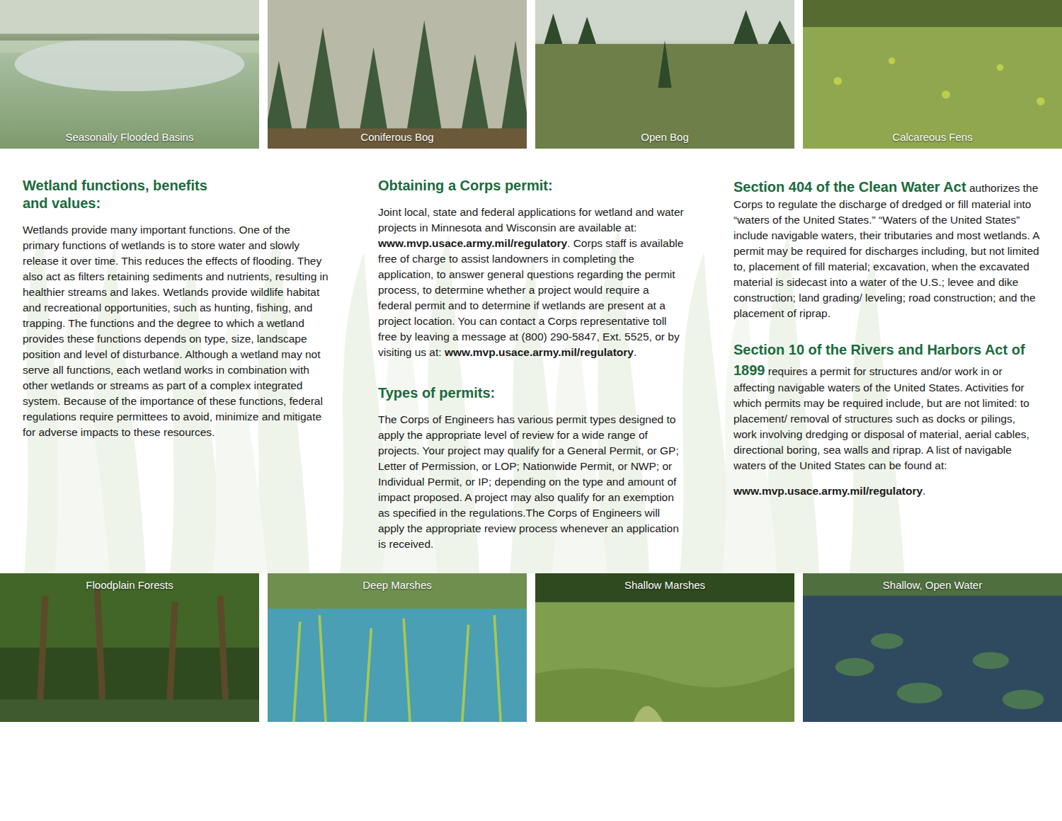Seasonally Flooded Basins
Coniferous Bog
Open Bog
Calcareous Fens
Wetland functions, benefits
and values:
Wetlands provide many important functions. One of the primary functions of wetlands is to store water and slowly release it over time. This reduces the effects of flooding. They also act as filters retaining sediments and nutrients, resulting in healthier streams and lakes. Wetlands provide wildlife habitat and recreational opportunities, such as hunting, fishing, and trapping. The functions and the degree to which a wetland provides these functions depends on type, size, landscape position and level of disturbance. Although a wetland may not serve all functions, each wetland works in combination with other wetlands or streams as part of a complex integrated system. Because of the importance of these functions, federal regulations require permittees to avoid, minimize and mitigate for adverse impacts to these resources.
Obtaining a Corps permit:
Joint local, state and federal applications for wetland and water projects in Minnesota and Wisconsin are available at: www.mvp.usace.army.mil/regulatory. Corps staff is available free of charge to assist landowners in completing the application, to answer general questions regarding the permit process, to determine whether a project would require a federal permit and to determine if wetlands are present at a project location. You can contact a Corps representative toll free by leaving a message at (800) 290-5847, Ext. 5525, or by visiting us at: www.mvp.usace.army.mil/regulatory.
Types of permits:
The Corps of Engineers has various permit types designed to apply the appropriate level of review for a wide range of projects. Your project may qualify for a General Permit, or GP; Letter of Permission, or LOP; Nationwide Permit, or NWP; or Individual Permit, or IP; depending on the type and amount of impact proposed. A project may also qualify for an exemption as specified in the regulations.The Corps of Engineers will apply the appropriate review process whenever an application is received.
Section 404 of the Clean Water Act authorizes the Corps to regulate the discharge of dredged or fill material into “waters of the United States.” “Waters of the United States” include navigable waters, their tributaries and most wetlands. A permit may be required for discharges including, but not limited to, placement of fill material; excavation, when the excavated material is sidecast into a water of the U.S.; levee and dike construction; land grading/ leveling; road construction; and the placement of riprap.
Section 10 of the Rivers and Harbors Act of 1899 requires a permit for structures and/or work in or affecting navigable waters of the United States. Activities for which permits may be required include, but are not limited: to placement/ removal of structures such as docks or pilings, work involving dredging or disposal of material, aerial cables, directional boring, sea walls and riprap. A list of navigable waters of the United States can be found at:
www.mvp.usace.army.mil/regulatory.
Floodplain Forests
Deep Marshes
Shallow Marshes
Shallow, Open Water